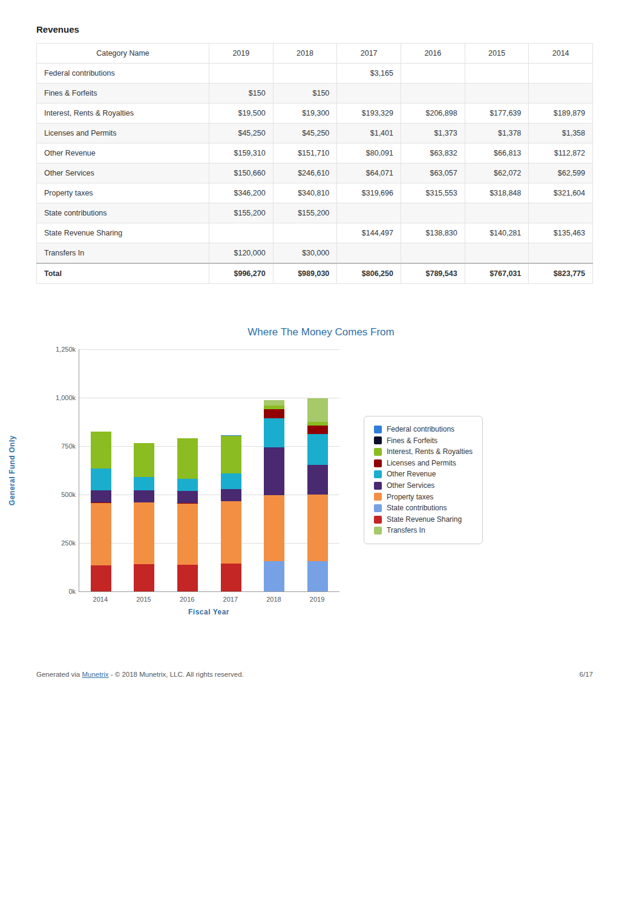Revenues
| Category Name | 2019 | 2018 | 2017 | 2016 | 2015 | 2014 |
| --- | --- | --- | --- | --- | --- | --- |
| Federal contributions | | | $3,165 | | | |
| Fines & Forfeits | $150 | $150 | | | | |
| Interest, Rents & Royalties | $19,500 | $19,300 | $193,329 | $206,898 | $177,639 | $189,879 |
| Licenses and Permits | $45,250 | $45,250 | $1,401 | $1,373 | $1,378 | $1,358 |
| Other Revenue | $159,310 | $151,710 | $80,091 | $63,832 | $66,813 | $112,872 |
| Other Services | $150,660 | $246,610 | $64,071 | $63,057 | $62,072 | $62,599 |
| Property taxes | $346,200 | $340,810 | $319,696 | $315,553 | $318,848 | $321,604 |
| State contributions | $155,200 | $155,200 | | | | |
| State Revenue Sharing | | | $144,497 | $138,830 | $140,281 | $135,463 |
| Transfers In | $120,000 | $30,000 | | | | |
| Total | $996,270 | $989,030 | $806,250 | $789,543 | $767,031 | $823,775 |
Where The Money Comes From
General Fund Only
1,250k
1,000k
750k
500k
250k
0k
Federal contributions
Fines & Forfeits
Interest, Rents & Royalties
Licenses and Permits
Other Revenue
Other Services
Property taxes
State contributions
State Revenue Sharing
Transfers In
2014 2015 2016 2017 2018 2019
Fiscal Year
Generated via Munetrix - © 2018 Munetrix, LLC. All rights reserved.
6/17